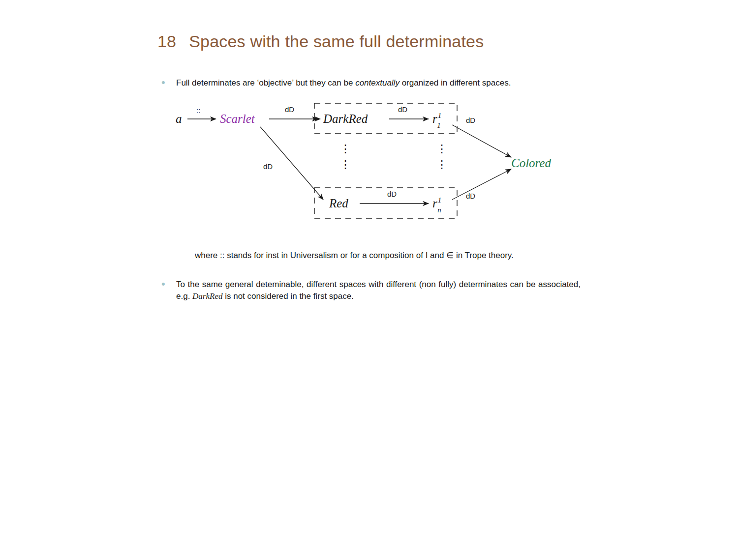18 Spaces with the same full determinates
Full determinates are ‘objective’ but they can be contextually organized in different spaces.
a Scarlet DarkRed r11 Red r1n Colored ⋮ ⋮ ⋮ ⋮ :: dD dD dD dD dD dD
where :: stands for inst in Universalism or for a composition of I and ∈ in Trope theory.
To the same general deteminable, different spaces with different (non fully) determinates can be associated, e.g. DarkRed is not considered in the first space.